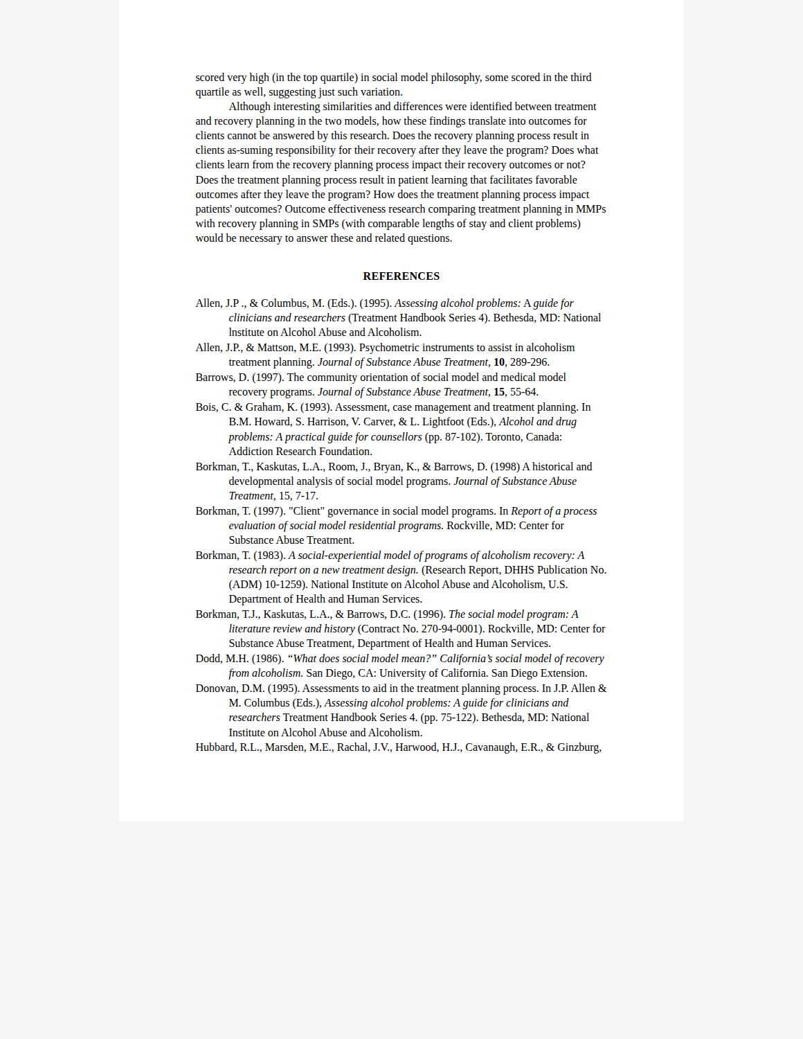scored very high (in the top quartile) in social model philosophy, some scored in the third quartile as well, suggesting just such variation.
Although interesting similarities and differences were identified between treatment and recovery planning in the two models, how these findings translate into outcomes for clients cannot be answered by this research. Does the recovery planning process result in clients as-suming responsibility for their recovery after they leave the program? Does what clients learn from the recovery planning process impact their recovery outcomes or not? Does the treatment planning process result in patient learning that facilitates favorable outcomes after they leave the program? How does the treatment planning process impact patients' outcomes? Outcome effectiveness research comparing treatment planning in MMPs with recovery planning in SMPs (with comparable lengths of stay and client problems) would be necessary to answer these and related questions.
REFERENCES
Allen, J.P ., & Columbus, M. (Eds.). (1995). Assessing alcohol problems: A guide for clinicians and researchers (Treatment Handbook Series 4). Bethesda, MD: National lnstitute on Alcohol Abuse and Alcoholism.
Allen, J.P., & Mattson, M.E. (1993). Psychometric instruments to assist in alcoholism treatment planning. Journal of Substance Abuse Treatment, 10, 289-296.
Barrows, D. (1997). The community orientation of social model and medical model recovery programs. Journal of Substance Abuse Treatment, 15, 55-64.
Bois, C. & Graham, K. (1993). Assessment, case management and treatment planning. In B.M. Howard, S. Harrison, V. Carver, & L. Lightfoot (Eds.), Alcohol and drug problems: A practical guide for counsellors (pp. 87-102). Toronto, Canada: Addiction Research Foundation.
Borkman, T., Kaskutas, L.A., Room, J., Bryan, K., & Barrows, D. (1998) A historical and developmental analysis of social model programs. Journal of Substance Abuse Treatment, 15, 7-17.
Borkman, T. (1997). "Client" governance in social model programs. In Report of a process evaluation of social model residential programs. Rockville, MD: Center for Substance Abuse Treatment.
Borkman, T. (1983). A social-experiential model of programs of alcoholism recovery: A research report on a new treatment design. (Research Report, DHHS Publication No. (ADM) 10-1259). National Institute on Alcohol Abuse and Alcoholism, U.S. Department of Health and Human Services.
Borkman, T.J., Kaskutas, L.A., & Barrows, D.C. (1996). The social model program: A literature review and history (Contract No. 270-94-0001). Rockville, MD: Center for Substance Abuse Treatment, Department of Health and Human Services.
Dodd, M.H. (1986). “What does social model mean?” California’s social model of recovery from alcoholism. San Diego, CA: University of California. San Diego Extension.
Donovan, D.M. (1995). Assessments to aid in the treatment planning process. In J.P. Allen & M. Columbus (Eds.), Assessing alcohol problems: A guide for clinicians and researchers Treatment Handbook Series 4. (pp. 75-122). Bethesda, MD: National Institute on Alcohol Abuse and Alcoholism.
Hubbard, R.L., Marsden, M.E., Rachal, J.V., Harwood, H.J., Cavanaugh, E.R., & Ginzburg,